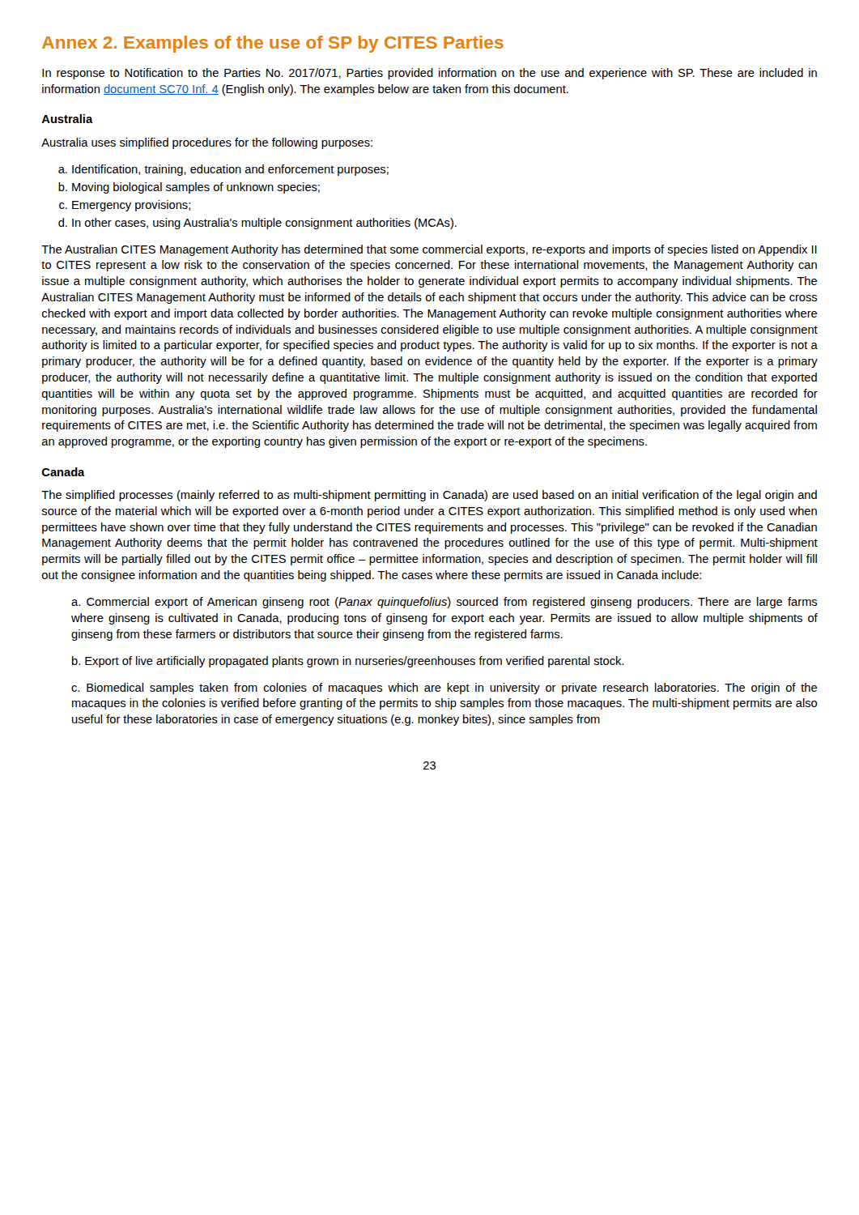Annex 2. Examples of the use of SP by CITES Parties
In response to Notification to the Parties No. 2017/071, Parties provided information on the use and experience with SP. These are included in information document SC70 Inf. 4 (English only). The examples below are taken from this document.
Australia
Australia uses simplified procedures for the following purposes:
Identification, training, education and enforcement purposes;
Moving biological samples of unknown species;
Emergency provisions;
In other cases, using Australia's multiple consignment authorities (MCAs).
The Australian CITES Management Authority has determined that some commercial exports, re-exports and imports of species listed on Appendix II to CITES represent a low risk to the conservation of the species concerned. For these international movements, the Management Authority can issue a multiple consignment authority, which authorises the holder to generate individual export permits to accompany individual shipments. The Australian CITES Management Authority must be informed of the details of each shipment that occurs under the authority. This advice can be cross checked with export and import data collected by border authorities. The Management Authority can revoke multiple consignment authorities where necessary, and maintains records of individuals and businesses considered eligible to use multiple consignment authorities. A multiple consignment authority is limited to a particular exporter, for specified species and product types. The authority is valid for up to six months. If the exporter is not a primary producer, the authority will be for a defined quantity, based on evidence of the quantity held by the exporter. If the exporter is a primary producer, the authority will not necessarily define a quantitative limit. The multiple consignment authority is issued on the condition that exported quantities will be within any quota set by the approved programme. Shipments must be acquitted, and acquitted quantities are recorded for monitoring purposes. Australia's international wildlife trade law allows for the use of multiple consignment authorities, provided the fundamental requirements of CITES are met, i.e. the Scientific Authority has determined the trade will not be detrimental, the specimen was legally acquired from an approved programme, or the exporting country has given permission of the export or re-export of the specimens.
Canada
The simplified processes (mainly referred to as multi-shipment permitting in Canada) are used based on an initial verification of the legal origin and source of the material which will be exported over a 6-month period under a CITES export authorization. This simplified method is only used when permittees have shown over time that they fully understand the CITES requirements and processes. This "privilege" can be revoked if the Canadian Management Authority deems that the permit holder has contravened the procedures outlined for the use of this type of permit. Multi-shipment permits will be partially filled out by the CITES permit office – permittee information, species and description of specimen. The permit holder will fill out the consignee information and the quantities being shipped. The cases where these permits are issued in Canada include:
a. Commercial export of American ginseng root (Panax quinquefolius) sourced from registered ginseng producers. There are large farms where ginseng is cultivated in Canada, producing tons of ginseng for export each year. Permits are issued to allow multiple shipments of ginseng from these farmers or distributors that source their ginseng from the registered farms.
b. Export of live artificially propagated plants grown in nurseries/greenhouses from verified parental stock.
c. Biomedical samples taken from colonies of macaques which are kept in university or private research laboratories. The origin of the macaques in the colonies is verified before granting of the permits to ship samples from those macaques. The multi-shipment permits are also useful for these laboratories in case of emergency situations (e.g. monkey bites), since samples from
23